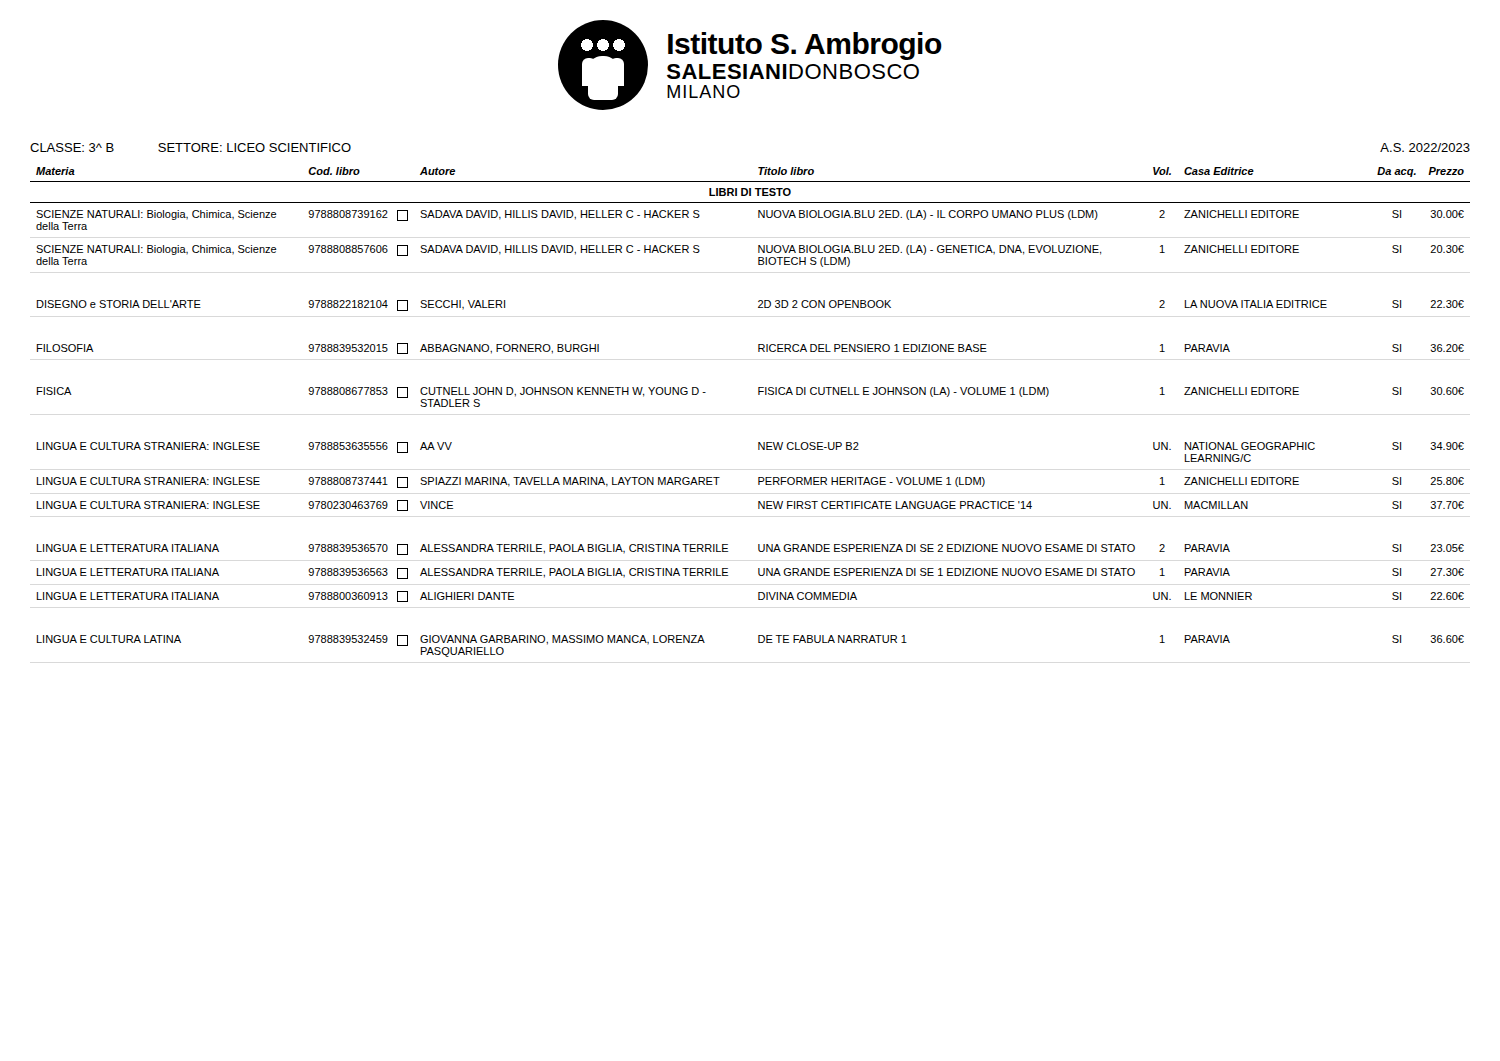Istituto S. Ambrogio
SALESIANIDONBOSCO
MILANO
CLASSE: 3^ B SETTORE: LICEO SCIENTIFICO
A.S. 2022/2023
| Materia | Cod. libro | Autore | Titolo libro | Vol. | Casa Editrice | Da acq. | Prezzo |
| --- | --- | --- | --- | --- | --- | --- | --- |
| LIBRI DI TESTO |
| SCIENZE NATURALI: Biologia, Chimica, Scienze della Terra | 9788808739162 | SADAVA DAVID, HILLIS DAVID, HELLER C - HACKER S | NUOVA BIOLOGIA.BLU 2ED. (LA) - IL CORPO UMANO PLUS (LDM) | 2 | ZANICHELLI EDITORE | SI | 30.00€ |
| SCIENZE NATURALI: Biologia, Chimica, Scienze della Terra | 9788808857606 | SADAVA DAVID, HILLIS DAVID, HELLER C - HACKER S | NUOVA BIOLOGIA.BLU 2ED. (LA) - GENETICA, DNA, EVOLUZIONE, BIOTECH S (LDM) | 1 | ZANICHELLI EDITORE | SI | 20.30€ |
| DISEGNO e STORIA DELL'ARTE | 9788822182104 | SECCHI, VALERI | 2D 3D 2 CON OPENBOOK | 2 | LA NUOVA ITALIA EDITRICE | SI | 22.30€ |
| FILOSOFIA | 9788839532015 | ABBAGNANO, FORNERO, BURGHI | RICERCA DEL PENSIERO 1 EDIZIONE BASE | 1 | PARAVIA | SI | 36.20€ |
| FISICA | 9788808677853 | CUTNELL JOHN D, JOHNSON KENNETH W, YOUNG D - STADLER S | FISICA DI CUTNELL E JOHNSON (LA) - VOLUME 1 (LDM) | 1 | ZANICHELLI EDITORE | SI | 30.60€ |
| LINGUA E CULTURA STRANIERA: INGLESE | 9788853635556 | AA VV | NEW CLOSE-UP B2 | UN. | NATIONAL GEOGRAPHIC LEARNING/C | SI | 34.90€ |
| LINGUA E CULTURA STRANIERA: INGLESE | 9788808737441 | SPIAZZI MARINA, TAVELLA MARINA, LAYTON MARGARET | PERFORMER HERITAGE - VOLUME 1 (LDM) | 1 | ZANICHELLI EDITORE | SI | 25.80€ |
| LINGUA E CULTURA STRANIERA: INGLESE | 9780230463769 | VINCE | NEW FIRST CERTIFICATE LANGUAGE PRACTICE '14 | UN. | MACMILLAN | SI | 37.70€ |
| LINGUA E LETTERATURA ITALIANA | 9788839536570 | ALESSANDRA TERRILE, PAOLA BIGLIA, CRISTINA TERRILE | UNA GRANDE ESPERIENZA DI SE 2 EDIZIONE NUOVO ESAME DI STATO | 2 | PARAVIA | SI | 23.05€ |
| LINGUA E LETTERATURA ITALIANA | 9788839536563 | ALESSANDRA TERRILE, PAOLA BIGLIA, CRISTINA TERRILE | UNA GRANDE ESPERIENZA DI SE 1 EDIZIONE NUOVO ESAME DI STATO | 1 | PARAVIA | SI | 27.30€ |
| LINGUA E LETTERATURA ITALIANA | 9788800360913 | ALIGHIERI DANTE | DIVINA COMMEDIA | UN. | LE MONNIER | SI | 22.60€ |
| LINGUA E CULTURA LATINA | 9788839532459 | GIOVANNA GARBARINO, MASSIMO MANCA, LORENZA PASQUARIELLO | DE TE FABULA NARRATUR 1 | 1 | PARAVIA | SI | 36.60€ |